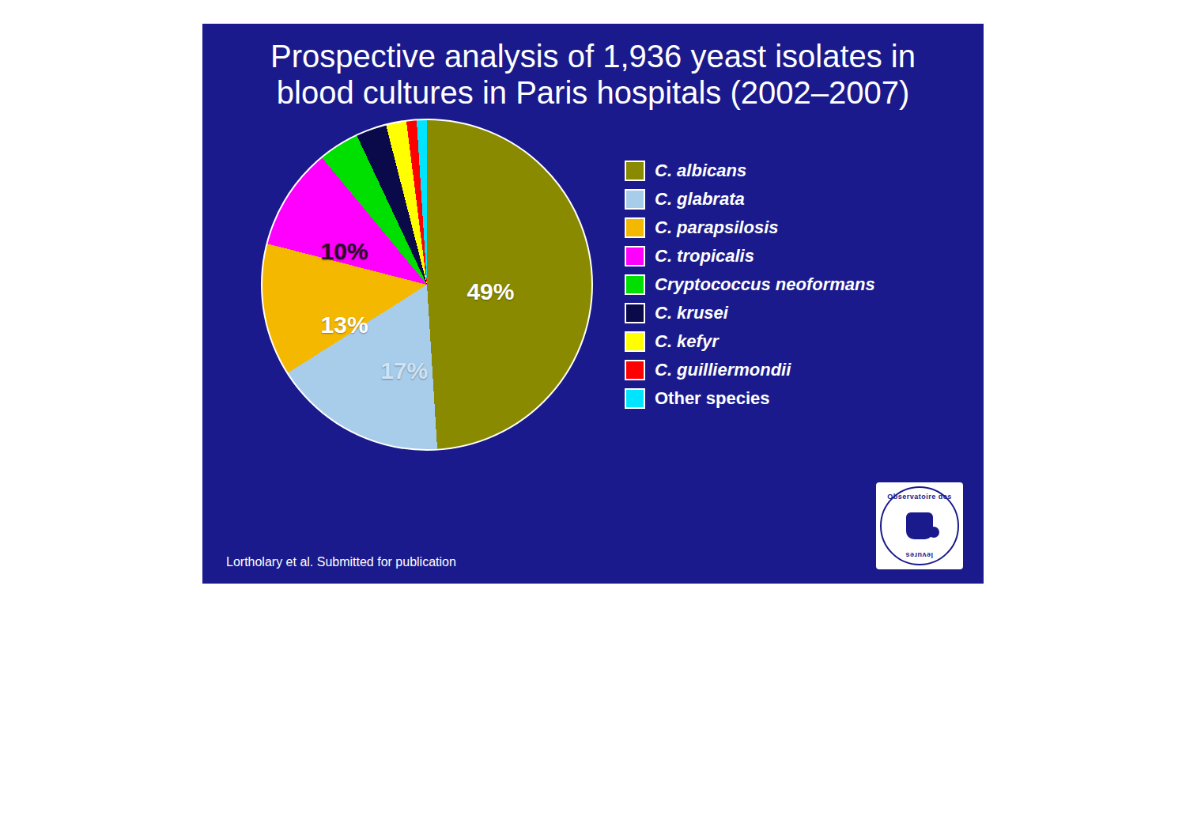Prospective analysis of 1,936 yeast isolates in blood cultures in Paris hospitals (2002–2007)
49%
17%
13%
10%
C. albicans
C. glabrata
C. parapsilosis
C. tropicalis
Cryptococcus neoformans
C. krusei
C. kefyr
C. guilliermondii
Other species
Lortholary et al. Submitted for publication
Observatoire des levures